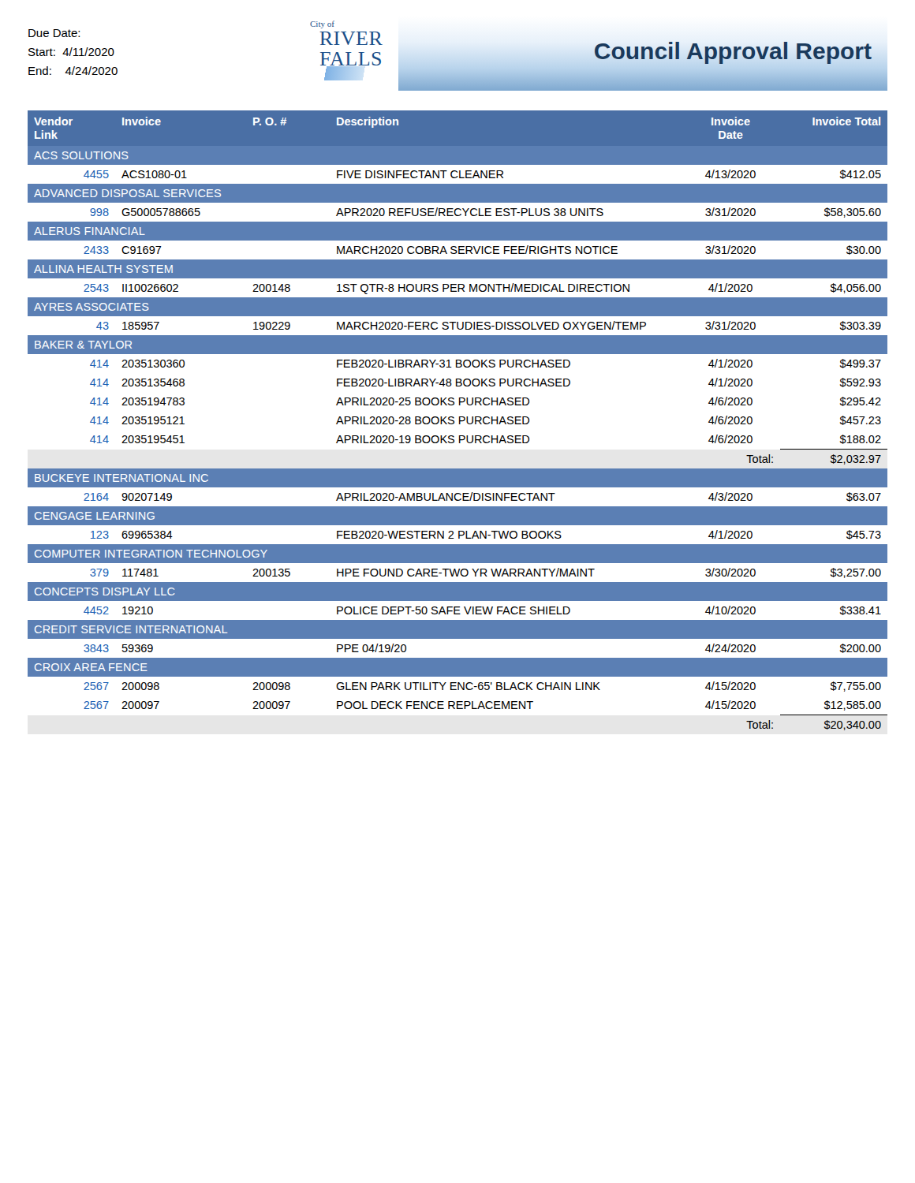Due Date:
Start: 4/11/2020
End: 4/24/2020
City of
RIVER FALLS
Council Approval Report
| Vendor Link | Invoice | P. O. # | Description | Invoice Date | Invoice Total |
| --- | --- | --- | --- | --- | --- |
| ACS SOLUTIONS |
| 4455 | ACS1080-01 | | FIVE DISINFECTANT CLEANER | 4/13/2020 | $412.05 |
| ADVANCED DISPOSAL SERVICES |
| 998 | G50005788665 | | APR2020 REFUSE/RECYCLE EST-PLUS 38 UNITS | 3/31/2020 | $58,305.60 |
| ALERUS FINANCIAL |
| 2433 | C91697 | | MARCH2020 COBRA SERVICE FEE/RIGHTS NOTICE | 3/31/2020 | $30.00 |
| ALLINA HEALTH SYSTEM |
| 2543 | II10026602 | 200148 | 1ST QTR-8 HOURS PER MONTH/MEDICAL DIRECTION | 4/1/2020 | $4,056.00 |
| AYRES ASSOCIATES |
| 43 | 185957 | 190229 | MARCH2020-FERC STUDIES-DISSOLVED OXYGEN/TEMP | 3/31/2020 | $303.39 |
| BAKER & TAYLOR |
| 414 | 2035130360 | | FEB2020-LIBRARY-31 BOOKS PURCHASED | 4/1/2020 | $499.37 |
| 414 | 2035135468 | | FEB2020-LIBRARY-48 BOOKS PURCHASED | 4/1/2020 | $592.93 |
| 414 | 2035194783 | | APRIL2020-25 BOOKS PURCHASED | 4/6/2020 | $295.42 |
| 414 | 2035195121 | | APRIL2020-28 BOOKS PURCHASED | 4/6/2020 | $457.23 |
| 414 | 2035195451 | | APRIL2020-19 BOOKS PURCHASED | 4/6/2020 | $188.02 |
| | Total: | $2,032.97 |
| BUCKEYE INTERNATIONAL INC |
| 2164 | 90207149 | | APRIL2020-AMBULANCE/DISINFECTANT | 4/3/2020 | $63.07 |
| CENGAGE LEARNING |
| 123 | 69965384 | | FEB2020-WESTERN 2 PLAN-TWO BOOKS | 4/1/2020 | $45.73 |
| COMPUTER INTEGRATION TECHNOLOGY |
| 379 | 117481 | 200135 | HPE FOUND CARE-TWO YR WARRANTY/MAINT | 3/30/2020 | $3,257.00 |
| CONCEPTS DISPLAY LLC |
| 4452 | 19210 | | POLICE DEPT-50 SAFE VIEW FACE SHIELD | 4/10/2020 | $338.41 |
| CREDIT SERVICE INTERNATIONAL |
| 3843 | 59369 | | PPE 04/19/20 | 4/24/2020 | $200.00 |
| CROIX AREA FENCE |
| 2567 | 200098 | 200098 | GLEN PARK UTILITY ENC-65' BLACK CHAIN LINK | 4/15/2020 | $7,755.00 |
| 2567 | 200097 | 200097 | POOL DECK FENCE REPLACEMENT | 4/15/2020 | $12,585.00 |
| | Total: | $20,340.00 |